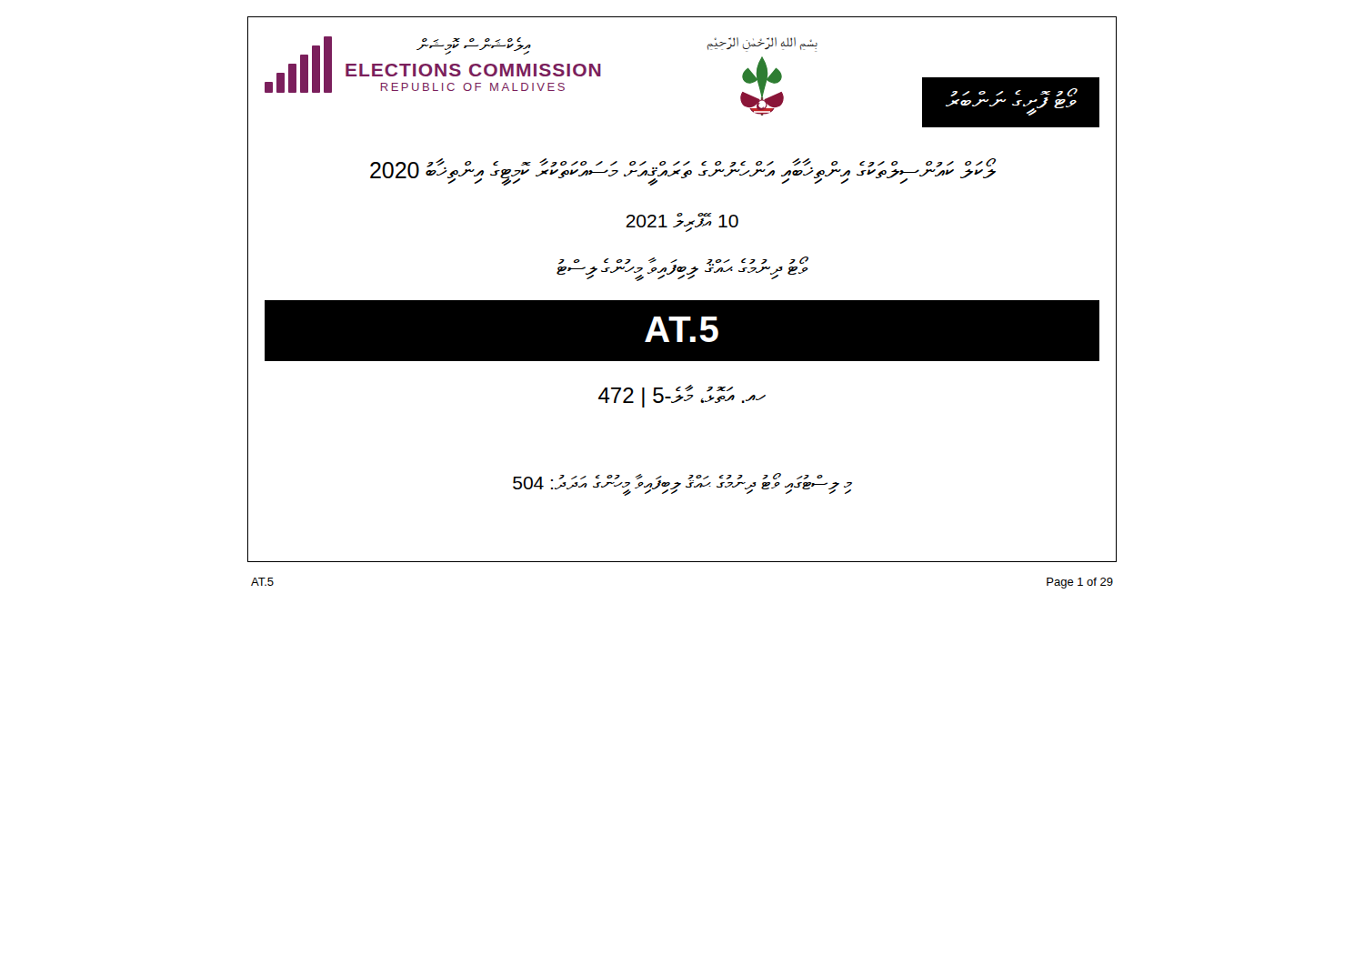ވޯޓު ފޮށީގެ ނަންބަރު
بِسْمِ اللهِ الرَّحْمٰنِ الرَّحِيْمِ
އިލެކްޝަންސް ކޮމިޝަން
ELECTIONS COMMISSION
REPUBLIC OF MALDIVES
ލޯކަލް ކައުންސިލްތަކުގެ އިންތިޚާބާއި އަންހެނުންގެ ތަރައްޤީއަށް މަސައްކަތްކުރާ ކޮމިޓީގެ އިންތިޚާބު 2020
10 އޭޕްރިލް 2021
ވޯޓު ދިނުމުގެ ޙައްޤު ލިބިފައިވާ މީހުންގެ ލިސްޓު
AT.5
ހއ. އަތޮޅު، މާލެ-5 | 472
މި ލިސްޓުގައި ވޯޓު ދިނުމުގެ ޙައްޤު ލިބިފައިވާ މީހުންގެ އަދަދު: 504
Page 1 of 29
AT.5